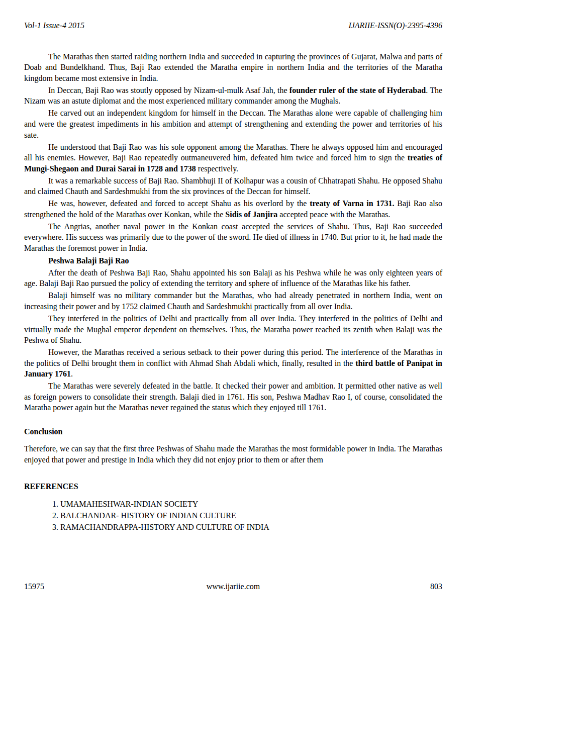Vol-1 Issue-4 2015 IJARIIE-ISSN(O)-2395-4396
The Marathas then started raiding northern India and succeeded in capturing the provinces of Gujarat, Malwa and parts of Doab and Bundelkhand. Thus, Baji Rao extended the Maratha empire in northern India and the territories of the Maratha kingdom became most extensive in India.
In Deccan, Baji Rao was stoutly opposed by Nizam-ul-mulk Asaf Jah, the founder ruler of the state of Hyderabad. The Nizam was an astute diplomat and the most experienced military commander among the Mughals.
He carved out an independent kingdom for himself in the Deccan. The Marathas alone were capable of challenging him and were the greatest impediments in his ambition and attempt of strengthening and extending the power and territories of his sate.
He understood that Baji Rao was his sole opponent among the Marathas. There he always opposed him and encouraged all his enemies. However, Baji Rao repeatedly outmaneuvered him, defeated him twice and forced him to sign the treaties of Mungi-Shegaon and Durai Sarai in 1728 and 1738 respectively.
It was a remarkable success of Baji Rao. Shambhuji II of Kolhapur was a cousin of Chhatrapati Shahu. He opposed Shahu and claimed Chauth and Sardeshmukhi from the six provinces of the Deccan for himself.
He was, however, defeated and forced to accept Shahu as his overlord by the treaty of Varna in 1731. Baji Rao also strengthened the hold of the Marathas over Konkan, while the Sidis of Janjira accepted peace with the Marathas.
The Angrias, another naval power in the Konkan coast accepted the services of Shahu. Thus, Baji Rao succeeded everywhere. His success was primarily due to the power of the sword. He died of illness in 1740. But prior to it, he had made the Marathas the foremost power in India.
Peshwa Balaji Baji Rao
After the death of Peshwa Baji Rao, Shahu appointed his son Balaji as his Peshwa while he was only eighteen years of age. Balaji Baji Rao pursued the policy of extending the territory and sphere of influence of the Marathas like his father.
Balaji himself was no military commander but the Marathas, who had already penetrated in northern India, went on increasing their power and by 1752 claimed Chauth and Sardeshmukhi practically from all over India.
They interfered in the politics of Delhi and practically from all over India. They interfered in the politics of Delhi and virtually made the Mughal emperor dependent on themselves. Thus, the Maratha power reached its zenith when Balaji was the Peshwa of Shahu.
However, the Marathas received a serious setback to their power during this period. The interference of the Marathas in the politics of Delhi brought them in conflict with Ahmad Shah Abdali which, finally, resulted in the third battle of Panipat in January 1761.
The Marathas were severely defeated in the battle. It checked their power and ambition. It permitted other native as well as foreign powers to consolidate their strength. Balaji died in 1761. His son, Peshwa Madhav Rao I, of course, consolidated the Maratha power again but the Marathas never regained the status which they enjoyed till 1761.
Conclusion
Therefore, we can say that the first three Peshwas of Shahu made the Marathas the most formidable power in India. The Marathas enjoyed that power and prestige in India which they did not enjoy prior to them or after them
REFERENCES
UMAMAHESHWAR-INDIAN SOCIETY
BALCHANDAR- HISTORY OF INDIAN CULTURE
RAMACHANDRAPPA-HISTORY AND CULTURE OF INDIA
15975 www.ijariie.com 803